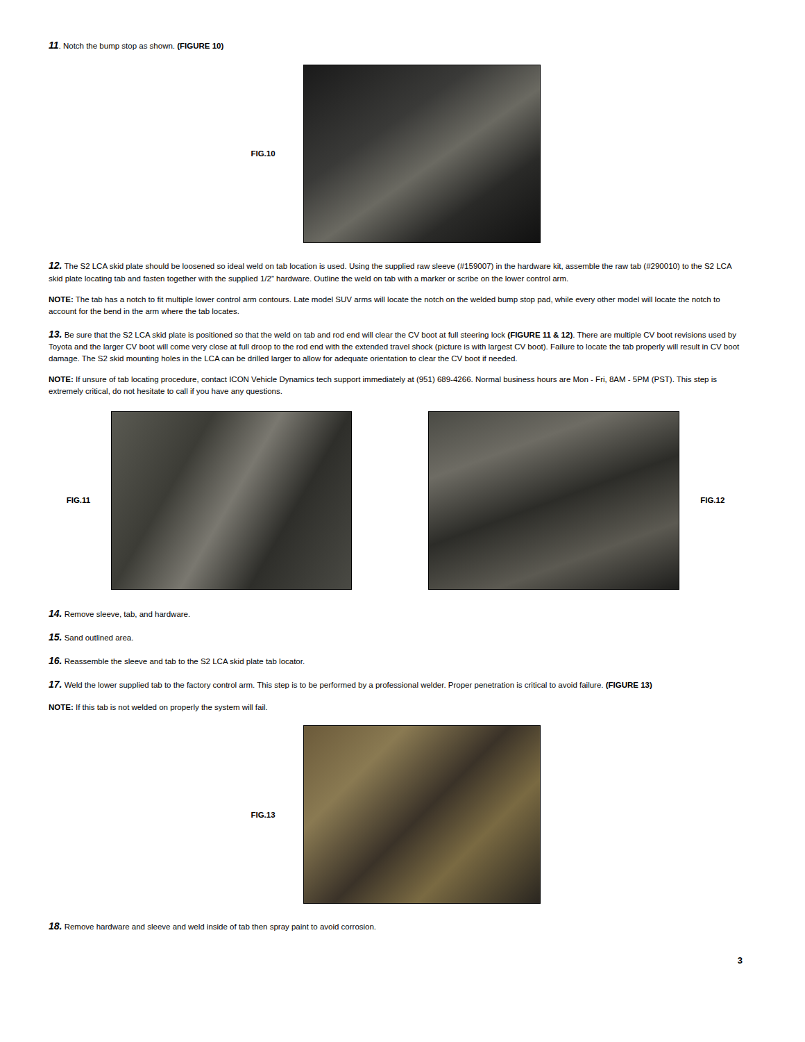11. Notch the bump stop as shown. (FIGURE 10)
FIG.10
12. The S2 LCA skid plate should be loosened so ideal weld on tab location is used. Using the supplied raw sleeve (#159007) in the hardware kit, assemble the raw tab (#290010) to the S2 LCA skid plate locating tab and fasten together with the supplied 1/2” hardware. Outline the weld on tab with a marker or scribe on the lower control arm.
NOTE: The tab has a notch to fit multiple lower control arm contours. Late model SUV arms will locate the notch on the welded bump stop pad, while every other model will locate the notch to account for the bend in the arm where the tab locates.
13. Be sure that the S2 LCA skid plate is positioned so that the weld on tab and rod end will clear the CV boot at full steering lock (FIGURE 11 & 12). There are multiple CV boot revisions used by Toyota and the larger CV boot will come very close at full droop to the rod end with the extended travel shock (picture is with largest CV boot). Failure to locate the tab properly will result in CV boot damage. The S2 skid mounting holes in the LCA can be drilled larger to allow for adequate orientation to clear the CV boot if needed.
NOTE: If unsure of tab locating procedure, contact ICON Vehicle Dynamics tech support immediately at (951) 689-4266. Normal business hours are Mon - Fri, 8AM - 5PM (PST). This step is extremely critical, do not hesitate to call if you have any questions.
FIG.11 FIG.12
14. Remove sleeve, tab, and hardware.
15. Sand outlined area.
16. Reassemble the sleeve and tab to the S2 LCA skid plate tab locator.
17. Weld the lower supplied tab to the factory control arm. This step is to be performed by a professional welder. Proper penetration is critical to avoid failure. (FIGURE 13)
NOTE: If this tab is not welded on properly the system will fail.
FIG.13
18. Remove hardware and sleeve and weld inside of tab then spray paint to avoid corrosion.
3